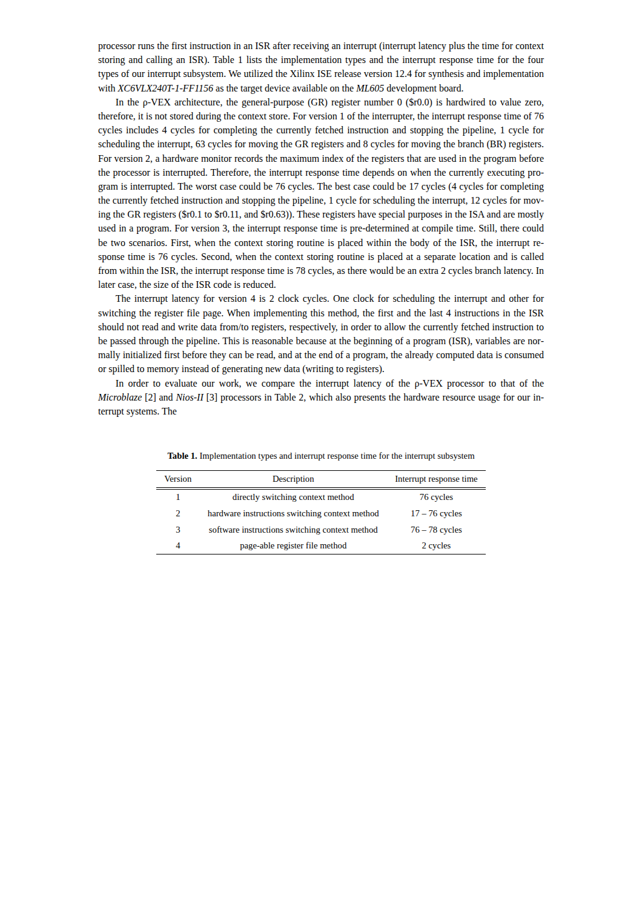processor runs the first instruction in an ISR after receiving an interrupt (interrupt latency plus the time for context storing and calling an ISR). Table 1 lists the implementation types and the interrupt response time for the four types of our interrupt subsystem. We utilized the Xilinx ISE release version 12.4 for synthesis and implementation with XC6VLX240T-1-FF1156 as the target device available on the ML605 development board.
In the ρ-VEX architecture, the general-purpose (GR) register number 0 ($r0.0) is hardwired to value zero, therefore, it is not stored during the context store. For version 1 of the interrupter, the interrupt response time of 76 cycles includes 4 cycles for completing the currently fetched instruction and stopping the pipeline, 1 cycle for scheduling the interrupt, 63 cycles for moving the GR registers and 8 cycles for moving the branch (BR) registers. For version 2, a hardware monitor records the maximum index of the registers that are used in the program before the processor is interrupted. Therefore, the interrupt response time depends on when the currently executing program is interrupted. The worst case could be 76 cycles. The best case could be 17 cycles (4 cycles for completing the currently fetched instruction and stopping the pipeline, 1 cycle for scheduling the interrupt, 12 cycles for moving the GR registers ($r0.1 to $r0.11, and $r0.63)). These registers have special purposes in the ISA and are mostly used in a program. For version 3, the interrupt response time is pre-determined at compile time. Still, there could be two scenarios. First, when the context storing routine is placed within the body of the ISR, the interrupt response time is 76 cycles. Second, when the context storing routine is placed at a separate location and is called from within the ISR, the interrupt response time is 78 cycles, as there would be an extra 2 cycles branch latency. In later case, the size of the ISR code is reduced.
The interrupt latency for version 4 is 2 clock cycles. One clock for scheduling the interrupt and other for switching the register file page. When implementing this method, the first and the last 4 instructions in the ISR should not read and write data from/to registers, respectively, in order to allow the currently fetched instruction to be passed through the pipeline. This is reasonable because at the beginning of a program (ISR), variables are normally initialized first before they can be read, and at the end of a program, the already computed data is consumed or spilled to memory instead of generating new data (writing to registers).
In order to evaluate our work, we compare the interrupt latency of the ρ-VEX processor to that of the Microblaze [2] and Nios-II [3] processors in Table 2, which also presents the hardware resource usage for our interrupt systems. The
Table 1. Implementation types and interrupt response time for the interrupt subsystem
| Version | Description | Interrupt response time |
| --- | --- | --- |
| 1 | directly switching context method | 76 cycles |
| 2 | hardware instructions switching context method | 17 – 76 cycles |
| 3 | software instructions switching context method | 76 – 78 cycles |
| 4 | page-able register file method | 2 cycles |